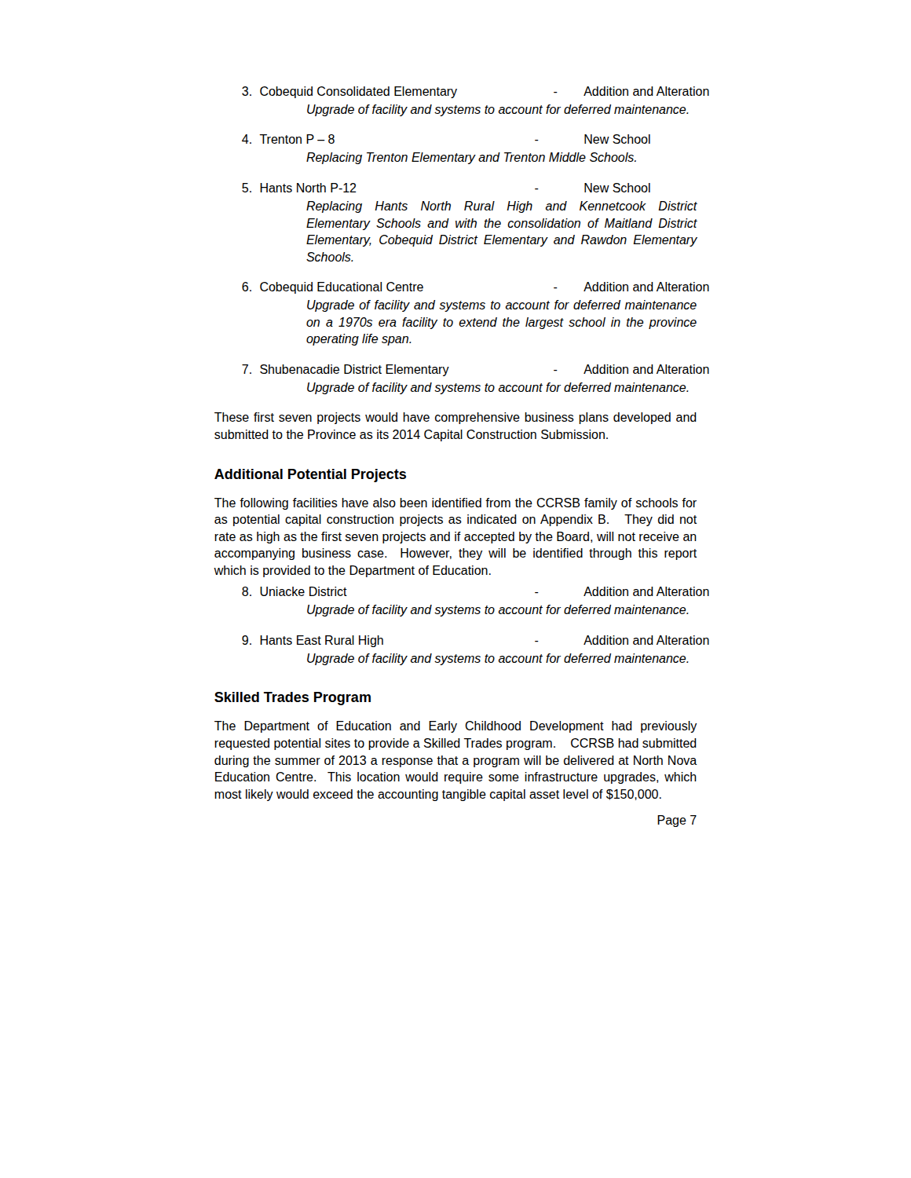Cobequid Consolidated Elementary-Addition and Alteration Upgrade of facility and systems to account for deferred maintenance.
Trenton P – 8-New School Replacing Trenton Elementary and Trenton Middle Schools.
Hants North P-12-New School Replacing Hants North Rural High and Kennetcook District Elementary Schools and with the consolidation of Maitland District Elementary, Cobequid District Elementary and Rawdon Elementary Schools.
Cobequid Educational Centre-Addition and Alteration Upgrade of facility and systems to account for deferred maintenance on a 1970s era facility to extend the largest school in the province operating life span.
Shubenacadie District Elementary-Addition and Alteration Upgrade of facility and systems to account for deferred maintenance.
These first seven projects would have comprehensive business plans developed and submitted to the Province as its 2014 Capital Construction Submission.
Additional Potential Projects
The following facilities have also been identified from the CCRSB family of schools for as potential capital construction projects as indicated on Appendix B. They did not rate as high as the first seven projects and if accepted by the Board, will not receive an accompanying business case. However, they will be identified through this report which is provided to the Department of Education.
Uniacke District-Addition and Alteration Upgrade of facility and systems to account for deferred maintenance.
Hants East Rural High-Addition and Alteration Upgrade of facility and systems to account for deferred maintenance.
Skilled Trades Program
The Department of Education and Early Childhood Development had previously requested potential sites to provide a Skilled Trades program. CCRSB had submitted during the summer of 2013 a response that a program will be delivered at North Nova Education Centre. This location would require some infrastructure upgrades, which most likely would exceed the accounting tangible capital asset level of $150,000.
Page 7